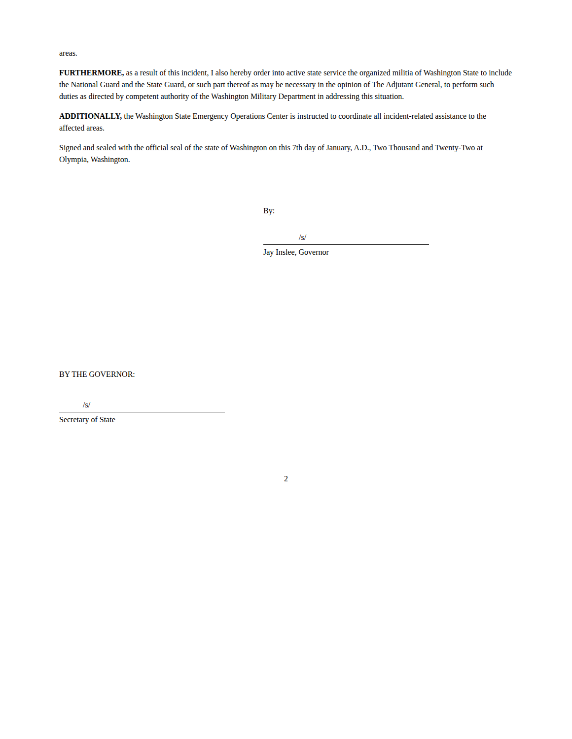areas.
FURTHERMORE, as a result of this incident, I also hereby order into active state service the organized militia of Washington State to include the National Guard and the State Guard, or such part thereof as may be necessary in the opinion of The Adjutant General, to perform such duties as directed by competent authority of the Washington Military Department in addressing this situation.
ADDITIONALLY, the Washington State Emergency Operations Center is instructed to coordinate all incident-related assistance to the affected areas.
Signed and sealed with the official seal of the state of Washington on this 7th day of January, A.D., Two Thousand and Twenty-Two at Olympia, Washington.
By:
/s/
Jay Inslee, Governor
BY THE GOVERNOR:
/s/
Secretary of State
2